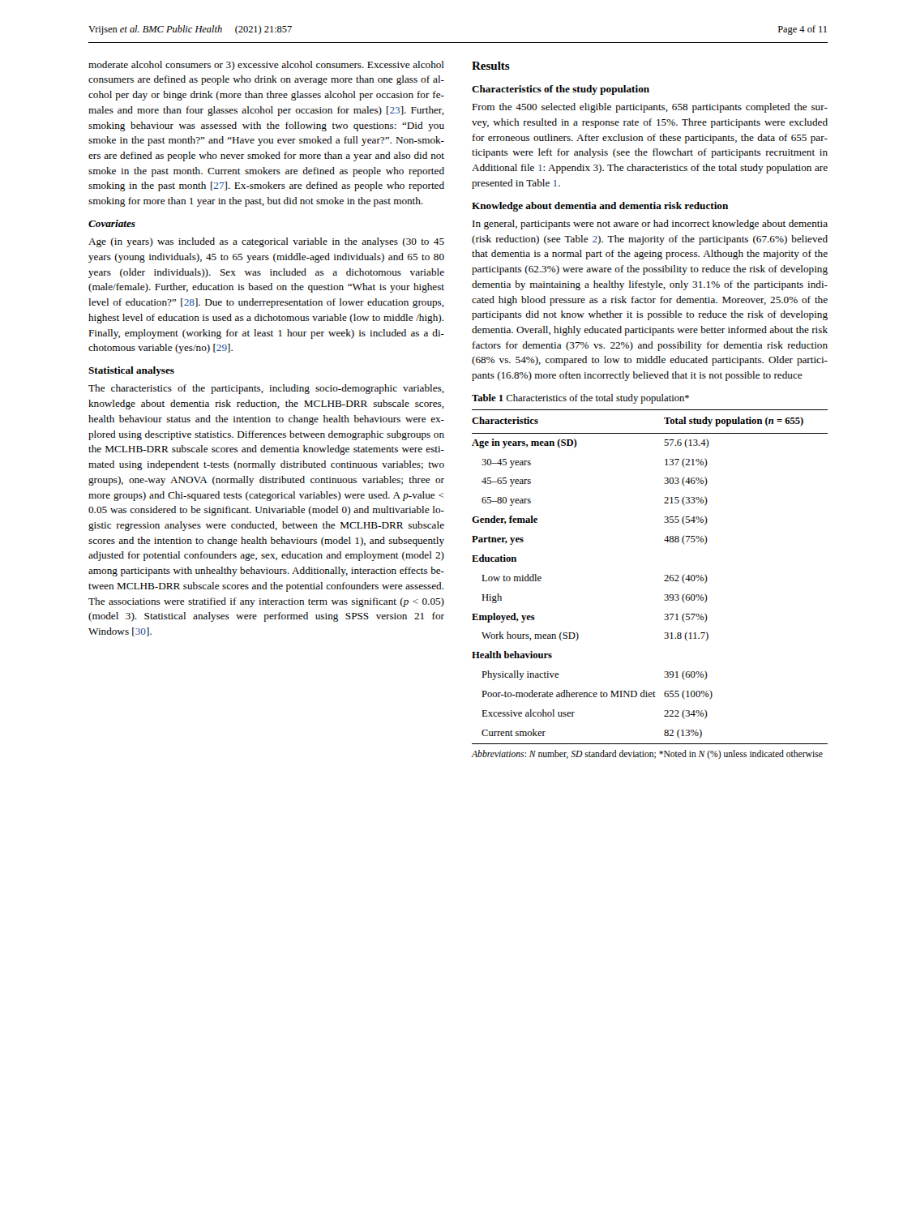Vrijsen et al. BMC Public Health (2021) 21:857
Page 4 of 11
moderate alcohol consumers or 3) excessive alcohol consumers. Excessive alcohol consumers are defined as people who drink on average more than one glass of alcohol per day or binge drink (more than three glasses alcohol per occasion for females and more than four glasses alcohol per occasion for males) [23]. Further, smoking behaviour was assessed with the following two questions: “Did you smoke in the past month?” and “Have you ever smoked a full year?”. Non-smokers are defined as people who never smoked for more than a year and also did not smoke in the past month. Current smokers are defined as people who reported smoking in the past month [27]. Ex-smokers are defined as people who reported smoking for more than 1 year in the past, but did not smoke in the past month.
Covariates
Age (in years) was included as a categorical variable in the analyses (30 to 45 years (young individuals), 45 to 65 years (middle-aged individuals) and 65 to 80 years (older individuals)). Sex was included as a dichotomous variable (male/female). Further, education is based on the question “What is your highest level of education?” [28]. Due to underrepresentation of lower education groups, highest level of education is used as a dichotomous variable (low to middle /high). Finally, employment (working for at least 1 hour per week) is included as a dichotomous variable (yes/no) [29].
Statistical analyses
The characteristics of the participants, including socio-demographic variables, knowledge about dementia risk reduction, the MCLHB-DRR subscale scores, health behaviour status and the intention to change health behaviours were explored using descriptive statistics. Differences between demographic subgroups on the MCLHB-DRR subscale scores and dementia knowledge statements were estimated using independent t-tests (normally distributed continuous variables; two groups), one-way ANOVA (normally distributed continuous variables; three or more groups) and Chi-squared tests (categorical variables) were used. A p-value < 0.05 was considered to be significant. Univariable (model 0) and multivariable logistic regression analyses were conducted, between the MCLHB-DRR subscale scores and the intention to change health behaviours (model 1), and subsequently adjusted for potential confounders age, sex, education and employment (model 2) among participants with unhealthy behaviours. Additionally, interaction effects between MCLHB-DRR subscale scores and the potential confounders were assessed. The associations were stratified if any interaction term was significant (p < 0.05) (model 3). Statistical analyses were performed using SPSS version 21 for Windows [30].
Results
Characteristics of the study population
From the 4500 selected eligible participants, 658 participants completed the survey, which resulted in a response rate of 15%. Three participants were excluded for erroneous outliners. After exclusion of these participants, the data of 655 participants were left for analysis (see the flowchart of participants recruitment in Additional file 1: Appendix 3). The characteristics of the total study population are presented in Table 1.
Knowledge about dementia and dementia risk reduction
In general, participants were not aware or had incorrect knowledge about dementia (risk reduction) (see Table 2). The majority of the participants (67.6%) believed that dementia is a normal part of the ageing process. Although the majority of the participants (62.3%) were aware of the possibility to reduce the risk of developing dementia by maintaining a healthy lifestyle, only 31.1% of the participants indicated high blood pressure as a risk factor for dementia. Moreover, 25.0% of the participants did not know whether it is possible to reduce the risk of developing dementia. Overall, highly educated participants were better informed about the risk factors for dementia (37% vs. 22%) and possibility for dementia risk reduction (68% vs. 54%), compared to low to middle educated participants. Older participants (16.8%) more often incorrectly believed that it is not possible to reduce
Table 1 Characteristics of the total study population*
| Characteristics | Total study population ( n = 655) |
| --- | --- |
| Age in years, mean (SD) | 57.6 (13.4) |
| 30–45 years | 137 (21%) |
| 45–65 years | 303 (46%) |
| 65–80 years | 215 (33%) |
| Gender, female | 355 (54%) |
| Partner, yes | 488 (75%) |
| Education | |
| Low to middle | 262 (40%) |
| High | 393 (60%) |
| Employed, yes | 371 (57%) |
| Work hours, mean (SD) | 31.8 (11.7) |
| Health behaviours | |
| Physically inactive | 391 (60%) |
| Poor-to-moderate adherence to MIND diet | 655 (100%) |
| Excessive alcohol user | 222 (34%) |
| Current smoker | 82 (13%) |
Abbreviations: N number, SD standard deviation; *Noted in N (%) unless indicated otherwise